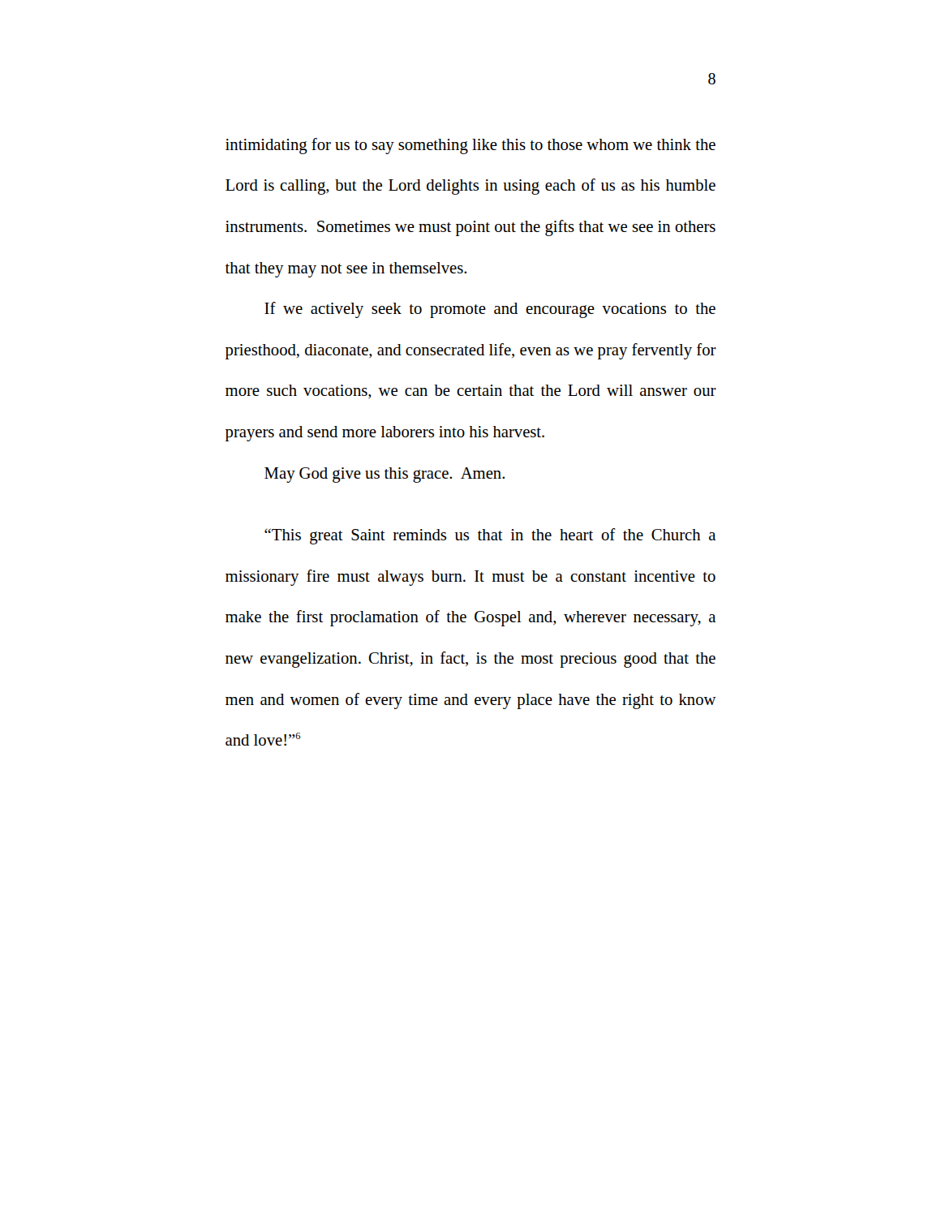8
intimidating for us to say something like this to those whom we think the Lord is calling, but the Lord delights in using each of us as his humble instruments. Sometimes we must point out the gifts that we see in others that they may not see in themselves.
If we actively seek to promote and encourage vocations to the priesthood, diaconate, and consecrated life, even as we pray fervently for more such vocations, we can be certain that the Lord will answer our prayers and send more laborers into his harvest.
May God give us this grace. Amen.
“This great Saint reminds us that in the heart of the Church a missionary fire must always burn. It must be a constant incentive to make the first proclamation of the Gospel and, wherever necessary, a new evangelization. Christ, in fact, is the most precious good that the men and women of every time and every place have the right to know and love!”6